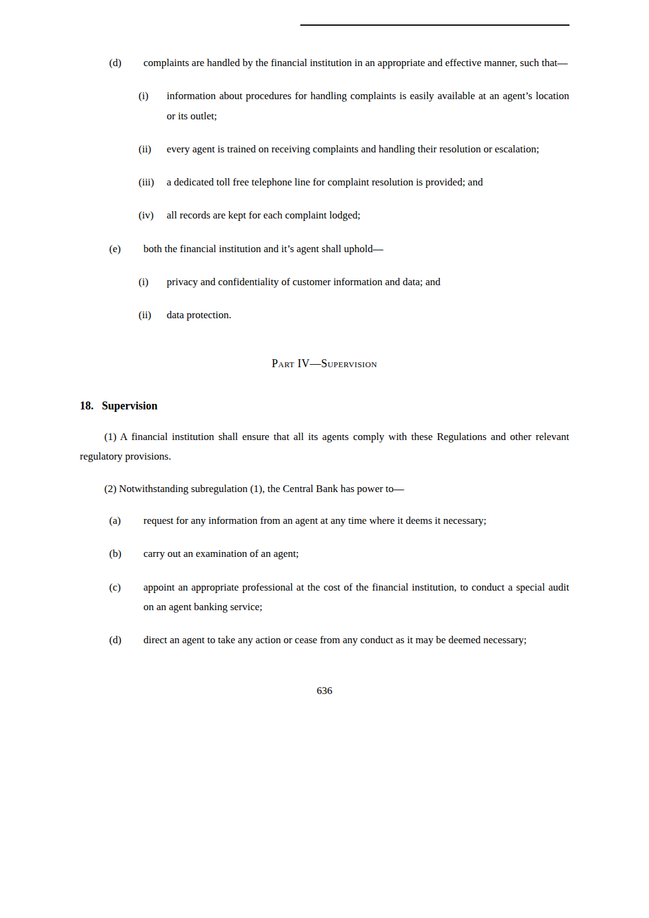(d)
complaints are handled by the financial institution in an appropriate and effective manner, such that—
(i)
information about procedures for handling complaints is easily available at an agent’s location or its outlet;
(ii)
every agent is trained on receiving complaints and handling their resolution or escalation;
(iii)
a dedicated toll free telephone line for complaint resolution is provided; and
(iv)
all records are kept for each complaint lodged;
(e)
both the financial institution and it’s agent shall uphold—
(i)
privacy and confidentiality of customer information and data; and
(ii)
data protection.
Part IV—Supervision
18. Supervision
(1) A financial institution shall ensure that all its agents comply with these Regulations and other relevant regulatory provisions.
(2) Notwithstanding subregulation (1), the Central Bank has power to—
(a)
request for any information from an agent at any time where it deems it necessary;
(b)
carry out an examination of an agent;
(c)
appoint an appropriate professional at the cost of the financial institution, to conduct a special audit on an agent banking service;
(d)
direct an agent to take any action or cease from any conduct as it may be deemed necessary;
636